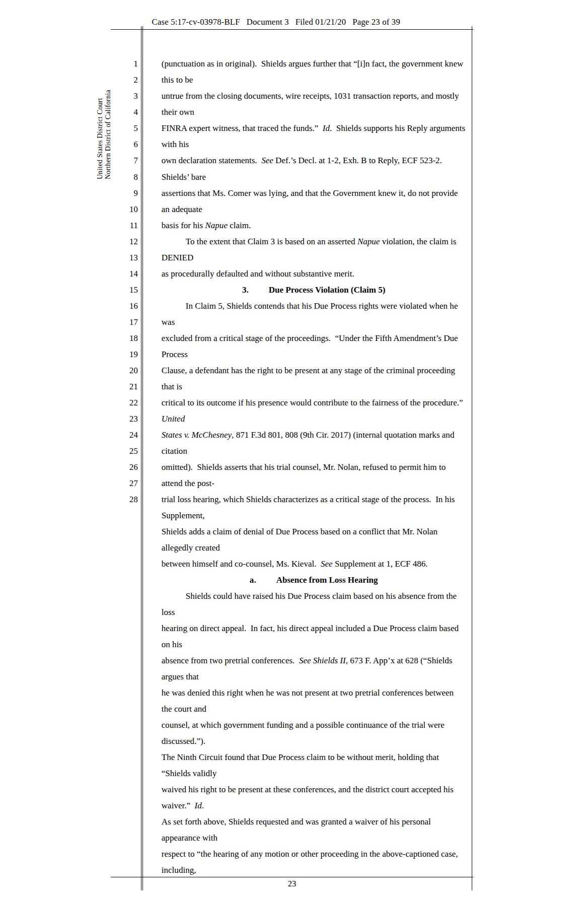Case 5:17-cv-03978-BLF Document 3 Filed 01/21/20 Page 23 of 39
1
2
3
4
5
6
7
8
9
10
11
12
13
14
15
16
17
18
19
20
21
22
23
24
25
26
27
28
United States District Court Northern District of California
(punctuation as in original). Shields argues further that “[i]n fact, the government knew this to be
untrue from the closing documents, wire receipts, 1031 transaction reports, and mostly their own
FINRA expert witness, that traced the funds.” Id. Shields supports his Reply arguments with his
own declaration statements. See Def.’s Decl. at 1-2, Exh. B to Reply, ECF 523-2. Shields’ bare
assertions that Ms. Comer was lying, and that the Government knew it, do not provide an adequate
basis for his Napue claim.
To the extent that Claim 3 is based on an asserted Napue violation, the claim is DENIED
as procedurally defaulted and without substantive merit.
3. Due Process Violation (Claim 5)
In Claim 5, Shields contends that his Due Process rights were violated when he was
excluded from a critical stage of the proceedings. “Under the Fifth Amendment’s Due Process
Clause, a defendant has the right to be present at any stage of the criminal proceeding that is
critical to its outcome if his presence would contribute to the fairness of the procedure.” United
States v. McChesney, 871 F.3d 801, 808 (9th Cir. 2017) (internal quotation marks and citation
omitted). Shields asserts that his trial counsel, Mr. Nolan, refused to permit him to attend the post-
trial loss hearing, which Shields characterizes as a critical stage of the process. In his Supplement,
Shields adds a claim of denial of Due Process based on a conflict that Mr. Nolan allegedly created
between himself and co-counsel, Ms. Kieval. See Supplement at 1, ECF 486.
a. Absence from Loss Hearing
Shields could have raised his Due Process claim based on his absence from the loss
hearing on direct appeal. In fact, his direct appeal included a Due Process claim based on his
absence from two pretrial conferences. See Shields II, 673 F. App’x at 628 (“Shields argues that
he was denied this right when he was not present at two pretrial conferences between the court and
counsel, at which government funding and a possible continuance of the trial were discussed.”).
The Ninth Circuit found that Due Process claim to be without merit, holding that “Shields validly
waived his right to be present at these conferences, and the district court accepted his waiver.” Id.
As set forth above, Shields requested and was granted a waiver of his personal appearance with
respect to “the hearing of any motion or other proceeding in the above-captioned case, including,
23